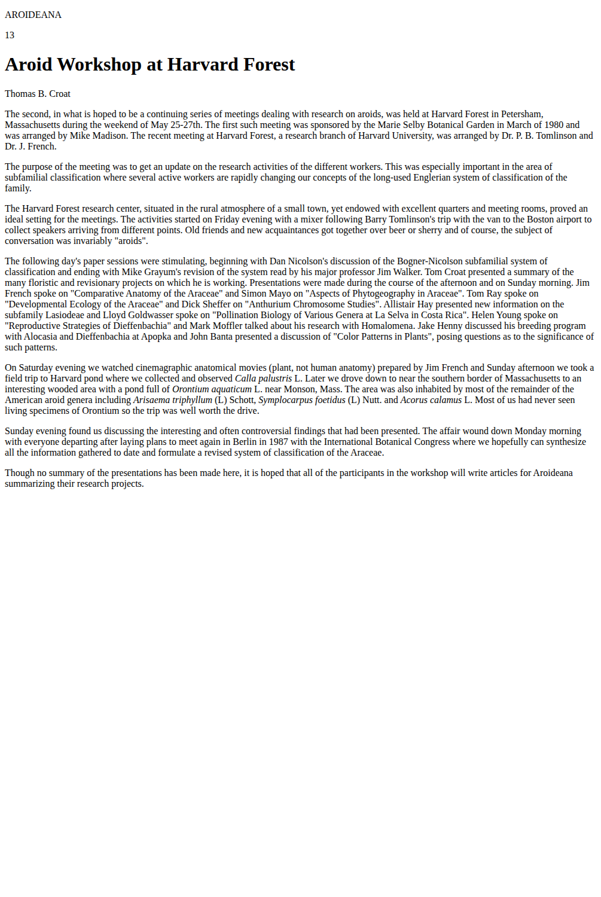AROIDEANA
13
Aroid Workshop at Harvard Forest
Thomas B. Croat
The second, in what is hoped to be a continuing series of meetings dealing with research on aroids, was held at Harvard Forest in Petersham, Massachusetts during the weekend of May 25-27th. The first such meeting was sponsored by the Marie Selby Botanical Garden in March of 1980 and was arranged by Mike Madison. The recent meeting at Harvard Forest, a research branch of Harvard University, was arranged by Dr. P. B. Tomlinson and Dr. J. French.
The purpose of the meeting was to get an update on the research activities of the different workers. This was especially important in the area of subfamilial classification where several active workers are rapidly changing our concepts of the long-used Englerian system of classification of the family.
The Harvard Forest research center, situated in the rural atmosphere of a small town, yet endowed with excellent quarters and meeting rooms, proved an ideal setting for the meetings. The activities started on Friday evening with a mixer following Barry Tomlinson's trip with the van to the Boston airport to collect speakers arriving from different points. Old friends and new acquaintances got together over beer or sherry and of course, the subject of conversation was invariably "aroids".
The following day's paper sessions were stimulating, beginning with Dan Nicolson's discussion of the Bogner-Nicolson subfamilial system of classification and ending with Mike Grayum's revision of the system read by his major professor Jim Walker. Tom Croat presented a summary of the many floristic and revisionary projects on which he is working. Presentations were made during the course of the afternoon and on Sunday morning. Jim French spoke on "Comparative Anatomy of the Araceae" and Simon Mayo on "Aspects of Phytogeography in Araceae". Tom Ray spoke on "Developmental Ecology of the Araceae" and Dick Sheffer on "Anthurium Chromosome Studies". Allistair Hay presented new information on the subfamily Lasiodeae and Lloyd Goldwasser spoke on "Pollination Biology of Various Genera at La Selva in Costa Rica". Helen Young spoke on "Reproductive Strategies of Dieffenbachia" and Mark Moffler talked about his research with Homalomena. Jake Henny discussed his breeding program with Alocasia and Dieffenbachia at Apopka and John Banta presented a discussion of "Color Patterns in Plants", posing questions as to the significance of such patterns.
On Saturday evening we watched cinemagraphic anatomical movies (plant, not human anatomy) prepared by Jim French and Sunday afternoon we took a field trip to Harvard pond where we collected and observed Calla palustris L. Later we drove down to near the southern border of Massachusetts to an interesting wooded area with a pond full of Orontium aquaticum L. near Monson, Mass. The area was also inhabited by most of the remainder of the American aroid genera including Arisaema triphyllum (L) Schott, Symplocarpus foetidus (L) Nutt. and Acorus calamus L. Most of us had never seen living specimens of Orontium so the trip was well worth the drive.
Sunday evening found us discussing the interesting and often controversial findings that had been presented. The affair wound down Monday morning with everyone departing after laying plans to meet again in Berlin in 1987 with the International Botanical Congress where we hopefully can synthesize all the information gathered to date and formulate a revised system of classification of the Araceae.
Though no summary of the presentations has been made here, it is hoped that all of the participants in the workshop will write articles for Aroideana summarizing their research projects.